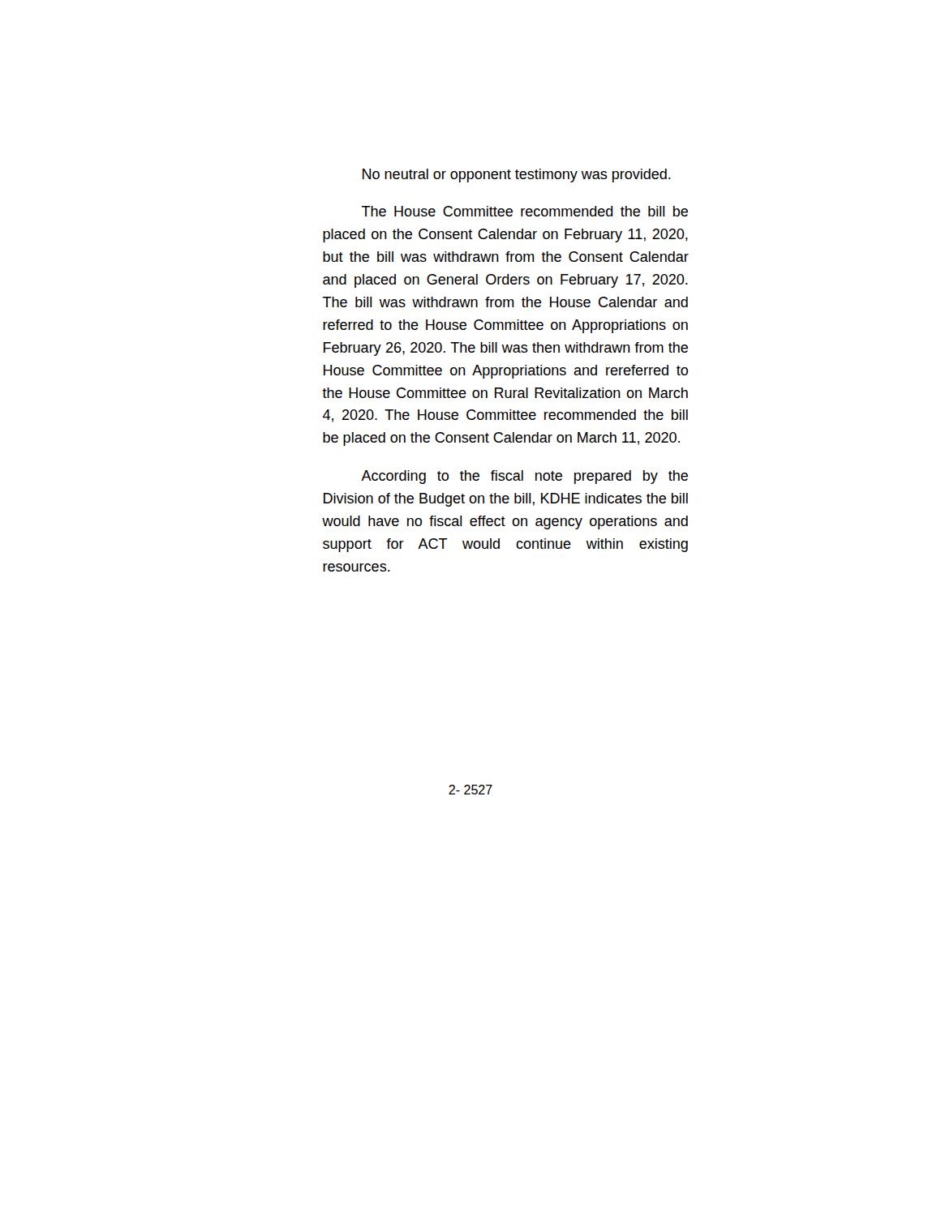No neutral or opponent testimony was provided.
The House Committee recommended the bill be placed on the Consent Calendar on February 11, 2020, but the bill was withdrawn from the Consent Calendar and placed on General Orders on February 17, 2020. The bill was withdrawn from the House Calendar and referred to the House Committee on Appropriations on February 26, 2020. The bill was then withdrawn from the House Committee on Appropriations and rereferred to the House Committee on Rural Revitalization on March 4, 2020. The House Committee recommended the bill be placed on the Consent Calendar on March 11, 2020.
According to the fiscal note prepared by the Division of the Budget on the bill, KDHE indicates the bill would have no fiscal effect on agency operations and support for ACT would continue within existing resources.
2- 2527